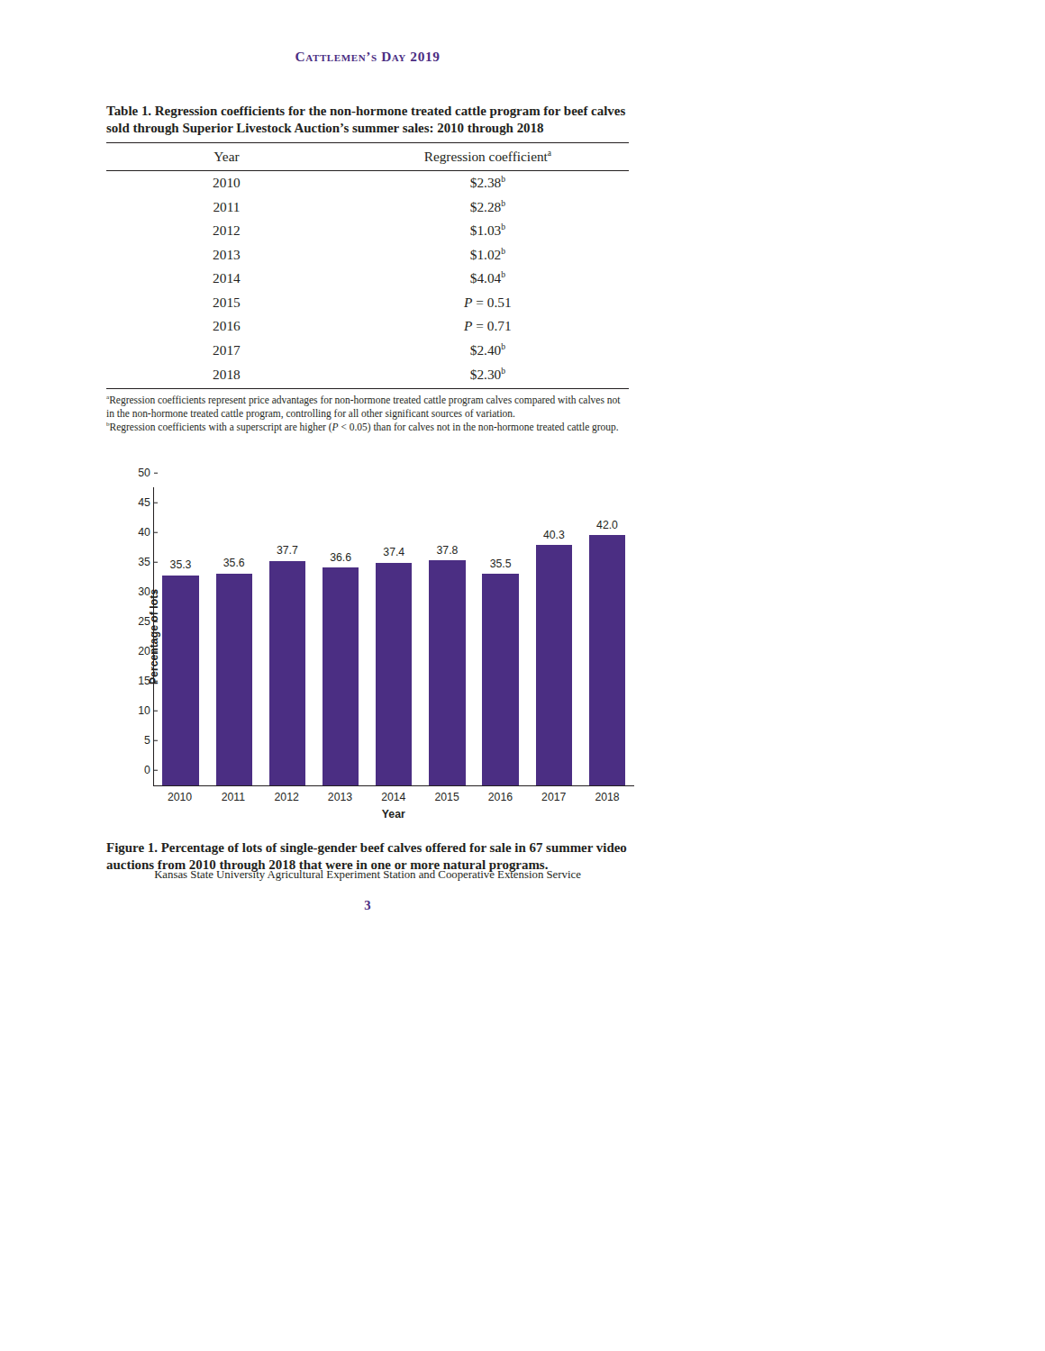Cattlemen’s Day 2019
Table 1. Regression coefficients for the non-hormone treated cattle program for beef calves sold through Superior Livestock Auction’s summer sales: 2010 through 2018
| Year | Regression coefficient a |
| --- | --- |
| 2010 | $2.38 b |
| 2011 | $2.28 b |
| 2012 | $1.03 b |
| 2013 | $1.02 b |
| 2014 | $4.04 b |
| 2015 | P = 0.51 |
| 2016 | P = 0.71 |
| 2017 | $2.40 b |
| 2018 | $2.30 b |
aRegression coefficients represent price advantages for non-hormone treated cattle program calves compared with calves not in the non-hormone treated cattle program, controlling for all other significant sources of variation.
bRegression coefficients with a superscript are higher (P < 0.05) than for calves not in the non-hormone treated cattle group.
Percentage of lots
50
45
40
35
30
25
20
15
10
5
0
35.3
35.6
37.7
36.6
37.4
37.8
35.5
40.3
42.0
201020112012201320142015201620172018
Year
Figure 1. Percentage of lots of single-gender beef calves offered for sale in 67 summer video auctions from 2010 through 2018 that were in one or more natural programs.
Kansas State University Agricultural Experiment Station and Cooperative Extension Service
3